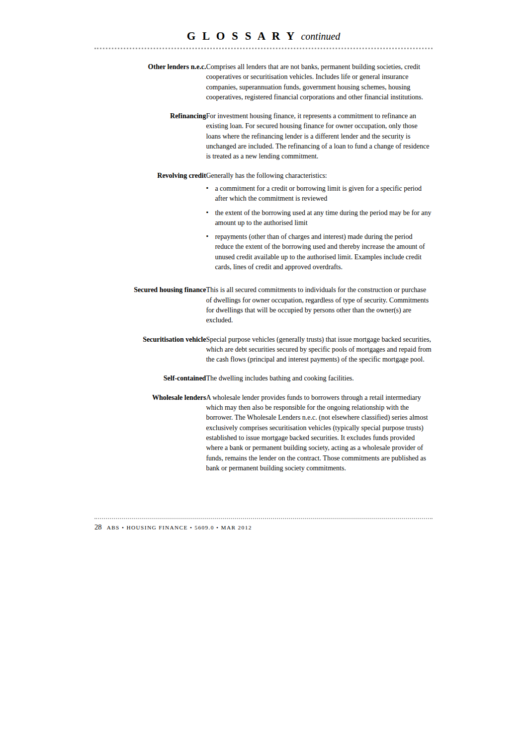G L O S S A R Y continued
| Other lenders n.e.c. | Comprises all lenders that are not banks, permanent building societies, credit cooperatives or securitisation vehicles. Includes life or general insurance companies, superannuation funds, government housing schemes, housing cooperatives, registered financial corporations and other financial institutions. |
| Refinancing | For investment housing finance, it represents a commitment to refinance an existing loan. For secured housing finance for owner occupation, only those loans where the refinancing lender is a different lender and the security is unchanged are included. The refinancing of a loan to fund a change of residence is treated as a new lending commitment. |
| Revolving credit | Generally has the following characteristics: a commitment for a credit or borrowing limit is given for a specific period after which the commitment is reviewed the extent of the borrowing used at any time during the period may be for any amount up to the authorised limit repayments (other than of charges and interest) made during the period reduce the extent of the borrowing used and thereby increase the amount of unused credit available up to the authorised limit. Examples include credit cards, lines of credit and approved overdrafts. |
| Secured housing finance | This is all secured commitments to individuals for the construction or purchase of dwellings for owner occupation, regardless of type of security. Commitments for dwellings that will be occupied by persons other than the owner(s) are excluded. |
| Securitisation vehicle | Special purpose vehicles (generally trusts) that issue mortgage backed securities, which are debt securities secured by specific pools of mortgages and repaid from the cash flows (principal and interest payments) of the specific mortgage pool. |
| Self-contained | The dwelling includes bathing and cooking facilities. |
| Wholesale lenders | A wholesale lender provides funds to borrowers through a retail intermediary which may then also be responsible for the ongoing relationship with the borrower. The Wholesale Lenders n.e.c. (not elsewhere classified) series almost exclusively comprises securitisation vehicles (typically special purpose trusts) established to issue mortgage backed securities. It excludes funds provided where a bank or permanent building society, acting as a wholesale provider of funds, remains the lender on the contract. Those commitments are published as bank or permanent building society commitments. |
28 ABS • HOUSING FINANCE • 5609.0 • MAR 2012